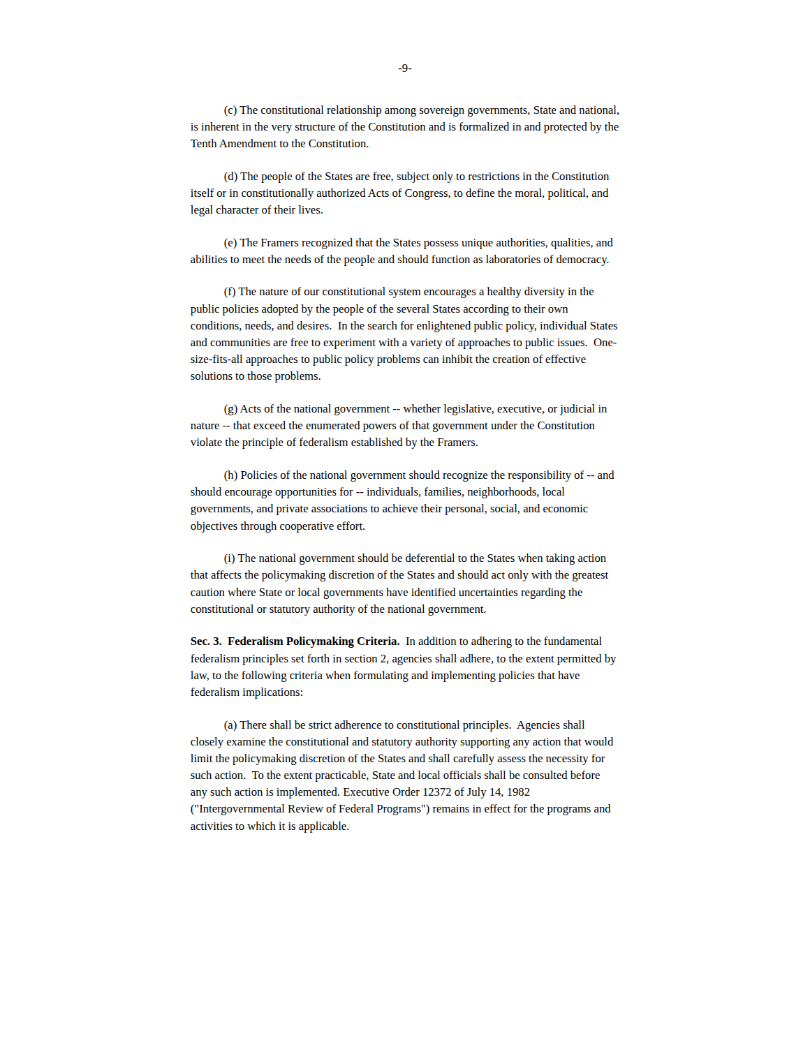-9-
(c) The constitutional relationship among sovereign governments, State and national, is inherent in the very structure of the Constitution and is formalized in and protected by the Tenth Amendment to the Constitution.
(d) The people of the States are free, subject only to restrictions in the Constitution itself or in constitutionally authorized Acts of Congress, to define the moral, political, and legal character of their lives.
(e) The Framers recognized that the States possess unique authorities, qualities, and abilities to meet the needs of the people and should function as laboratories of democracy.
(f) The nature of our constitutional system encourages a healthy diversity in the public policies adopted by the people of the several States according to their own conditions, needs, and desires. In the search for enlightened public policy, individual States and communities are free to experiment with a variety of approaches to public issues. One-size-fits-all approaches to public policy problems can inhibit the creation of effective solutions to those problems.
(g) Acts of the national government -- whether legislative, executive, or judicial in nature -- that exceed the enumerated powers of that government under the Constitution violate the principle of federalism established by the Framers.
(h) Policies of the national government should recognize the responsibility of -- and should encourage opportunities for -- individuals, families, neighborhoods, local governments, and private associations to achieve their personal, social, and economic objectives through cooperative effort.
(i) The national government should be deferential to the States when taking action that affects the policymaking discretion of the States and should act only with the greatest caution where State or local governments have identified uncertainties regarding the constitutional or statutory authority of the national government.
Sec. 3. Federalism Policymaking Criteria. In addition to adhering to the fundamental federalism principles set forth in section 2, agencies shall adhere, to the extent permitted by law, to the following criteria when formulating and implementing policies that have federalism implications:
(a) There shall be strict adherence to constitutional principles. Agencies shall closely examine the constitutional and statutory authority supporting any action that would limit the policymaking discretion of the States and shall carefully assess the necessity for such action. To the extent practicable, State and local officials shall be consulted before any such action is implemented. Executive Order 12372 of July 14, 1982 ("Intergovernmental Review of Federal Programs") remains in effect for the programs and activities to which it is applicable.